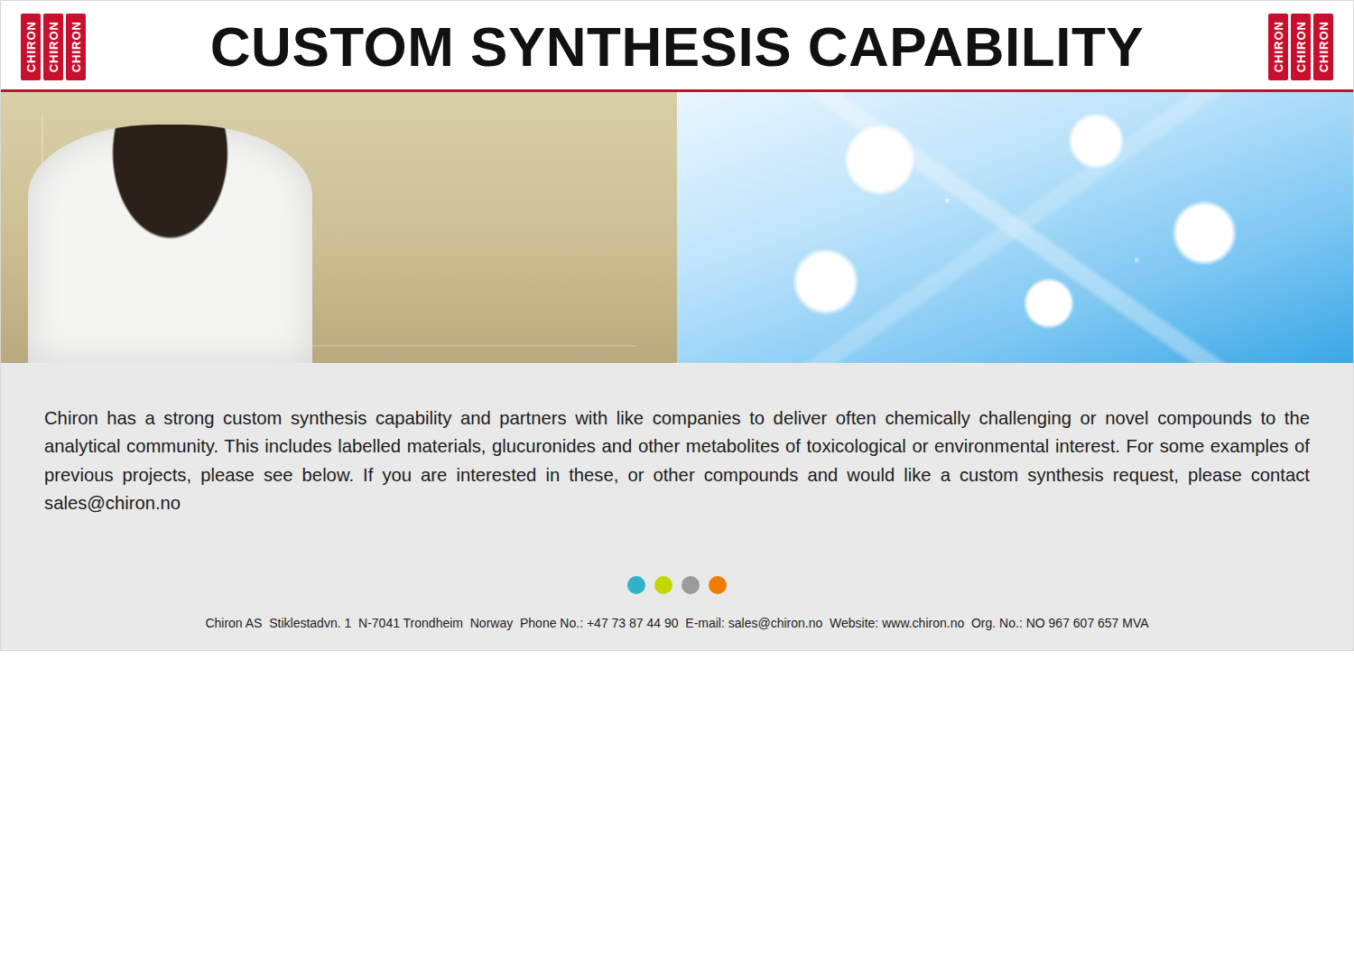Chiron
Chiron
Chiron
Custom Synthesis Capability
Chiron
Chiron
Chiron
Chemist working with laboratory glassware
Stylised molecular structure
Chiron has a strong custom synthesis capability and partners with like companies to deliver often chemically challenging or novel compounds to the analytical community. This includes labelled materials, glucuronides and other metabolites of toxicological or environmental interest. For some examples of previous projects, please see below. If you are interested in these, or other compounds and would like a custom synthesis request, please contact sales@chiron.no
Chiron AS Stiklestadvn. 1 N-7041 Trondheim Norway Phone No.: +47 73 87 44 90 E-mail: sales@chiron.no Website: www.chiron.no Org. No.: NO 967 607 657 MVA